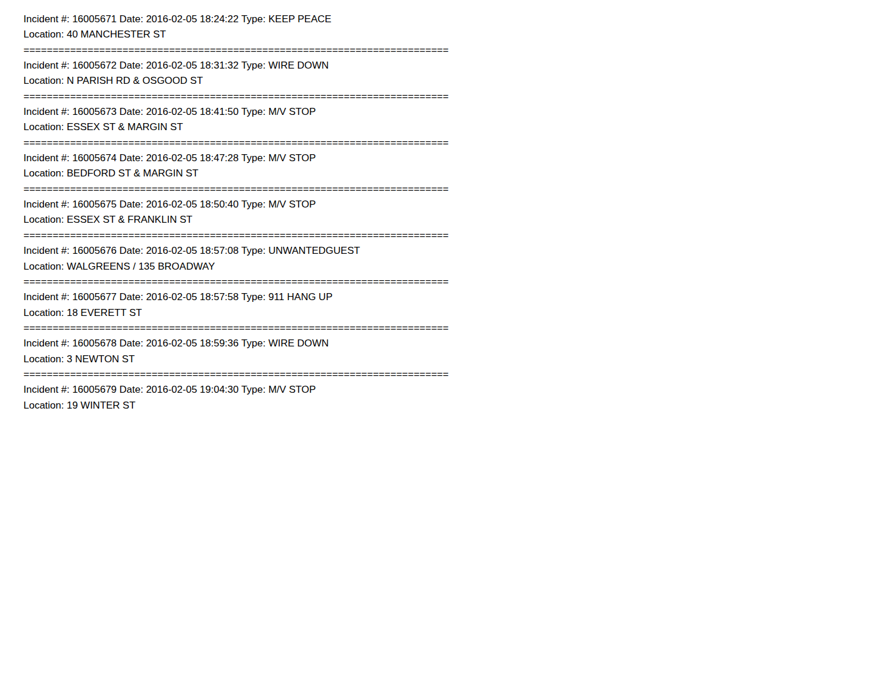Incident #: 16005671 Date: 2016-02-05 18:24:22 Type: KEEP PEACE
Location: 40 MANCHESTER ST
=========================================================================
Incident #: 16005672 Date: 2016-02-05 18:31:32 Type: WIRE DOWN
Location: N PARISH RD & OSGOOD ST
=========================================================================
Incident #: 16005673 Date: 2016-02-05 18:41:50 Type: M/V STOP
Location: ESSEX ST & MARGIN ST
=========================================================================
Incident #: 16005674 Date: 2016-02-05 18:47:28 Type: M/V STOP
Location: BEDFORD ST & MARGIN ST
=========================================================================
Incident #: 16005675 Date: 2016-02-05 18:50:40 Type: M/V STOP
Location: ESSEX ST & FRANKLIN ST
=========================================================================
Incident #: 16005676 Date: 2016-02-05 18:57:08 Type: UNWANTEDGUEST
Location: WALGREENS / 135 BROADWAY
=========================================================================
Incident #: 16005677 Date: 2016-02-05 18:57:58 Type: 911 HANG UP
Location: 18 EVERETT ST
=========================================================================
Incident #: 16005678 Date: 2016-02-05 18:59:36 Type: WIRE DOWN
Location: 3 NEWTON ST
=========================================================================
Incident #: 16005679 Date: 2016-02-05 19:04:30 Type: M/V STOP
Location: 19 WINTER ST